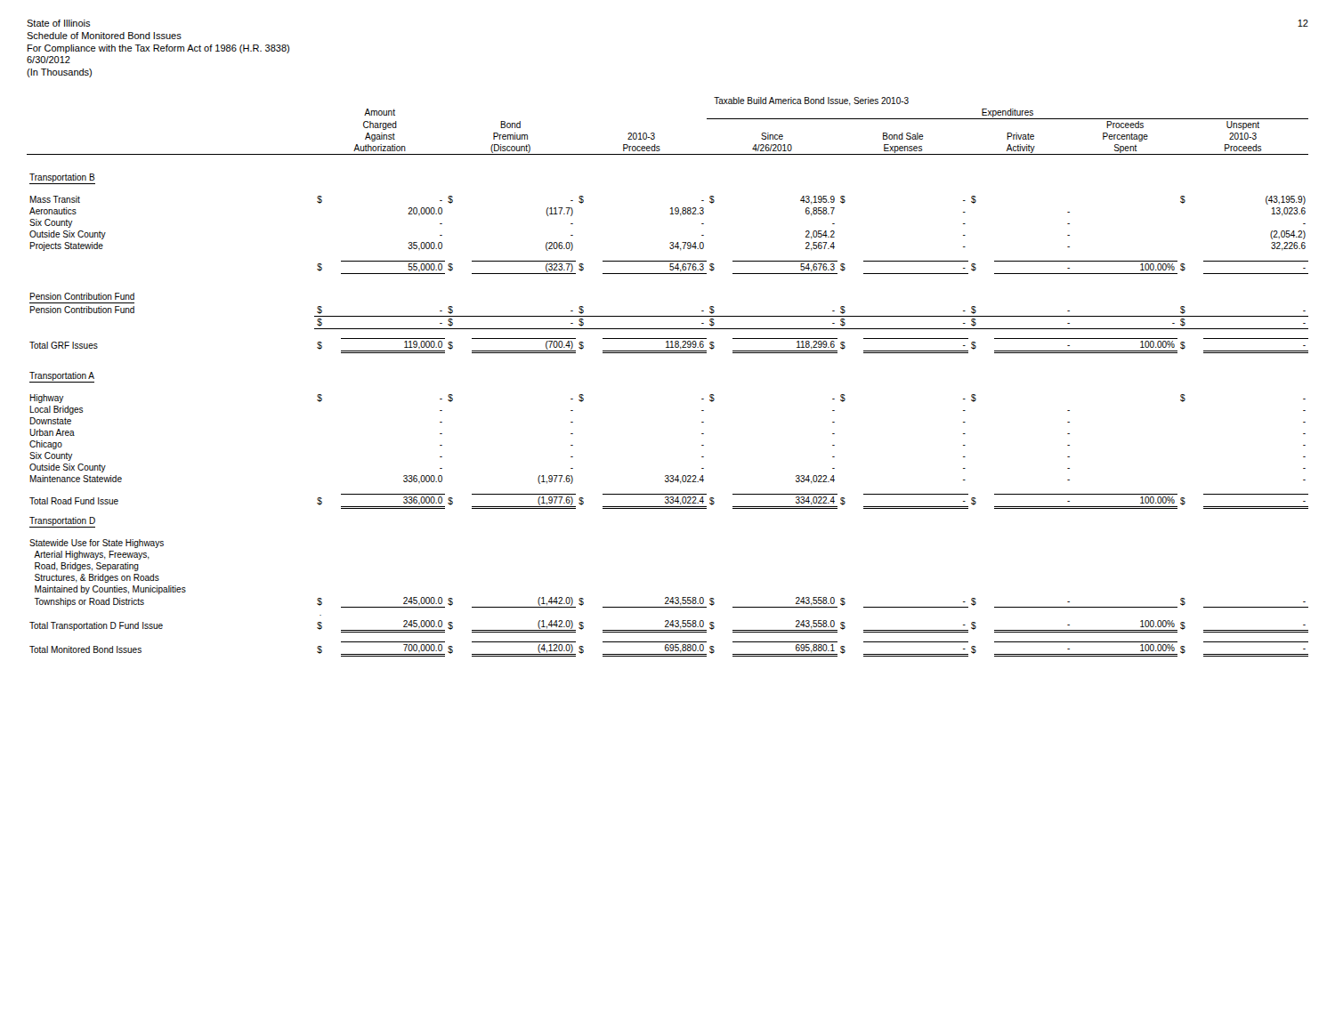12
State of Illinois
Schedule of Monitored Bond Issues
For Compliance with the Tax Reform Act of 1986 (H.R. 3838)
6/30/2012
(In Thousands)
| | Taxable Build America Bond Issue, Series 2010-3 |
| | Amount | | Expenditures |
| | Charged | Bond | | | | | Proceeds | Unspent |
| | Against | Premium | 2010-3 | Since | Bond Sale | Private | Percentage | 2010-3 |
| | Authorization | (Discount) | Proceeds | 4/26/2010 | Expenses | Activity | Spent | Proceeds |
| Transportation B | |
| Mass Transit | $ | - | $ | - | $ | - | $ | 43,195.9 | $ | - | $ | | | $ | (43,195.9) |
| Aeronautics | | 20,000.0 | | (117.7) | | 19,882.3 | | 6,858.7 | | - | | - | | | 13,023.6 |
| Six County | | - | | - | | - | | - | | - | | - | | | - |
| Outside Six County | | - | | - | | - | | 2,054.2 | | - | | - | | | (2,054.2) |
| Projects Statewide | | 35,000.0 | | (206.0) | | 34,794.0 | | 2,567.4 | | - | | - | | | 32,226.6 |
| | $ | 55,000.0 | $ | (323.7) | $ | 54,676.3 | $ | 54,676.3 | $ | - | $ | - | 100.00% | $ | - |
| Pension Contribution Fund | |
| Pension Contribution Fund | $ | - | $ | - | $ | - | $ | - | $ | - | $ | - | | $ | - |
| | $ | - | $ | - | $ | - | $ | - | $ | - | $ | - | - | $ | - |
| Total GRF Issues | $ | 119,000.0 | $ | (700.4) | $ | 118,299.6 | $ | 118,299.6 | $ | - | $ | - | 100.00% | $ | - |
| Transportation A | |
| Highway | $ | - | $ | - | $ | - | $ | - | $ | - | $ | | | $ | - |
| Local Bridges | | - | | - | | - | | - | | - | | - | | | - |
| Downstate | | - | | - | | - | | - | | - | | - | | | - |
| Urban Area | | - | | - | | - | | - | | - | | - | | | - |
| Chicago | | - | | - | | - | | - | | - | | - | | | - |
| Six County | | - | | - | | - | | - | | - | | - | | | - |
| Outside Six County | | - | | - | | - | | - | | - | | - | | | - |
| Maintenance Statewide | | 336,000.0 | | (1,977.6) | | 334,022.4 | | 334,022.4 | | - | | - | | | - |
| Total Road Fund Issue | $ | 336,000.0 | $ | (1,977.6) | $ | 334,022.4 | $ | 334,022.4 | $ | - | $ | - | 100.00% | $ | - |
| Transportation D | |
| Statewide Use for State Highways | |
| Arterial Highways, Freeways, | |
| Road, Bridges, Separating | |
| Structures, & Bridges on Roads | |
| Maintained by Counties, Municipalities | |
| Townships or Road Districts | $ | 245,000.0 | $ | (1,442.0) | $ | 243,558.0 | $ | 243,558.0 | $ | - | $ | - | | $ | - |
| | . | |
| Total Transportation D Fund Issue | $ | 245,000.0 | $ | (1,442.0) | $ | 243,558.0 | $ | 243,558.0 | $ | - | $ | - | 100.00% | $ | - |
| Total Monitored Bond Issues | $ | 700,000.0 | $ | (4,120.0) | $ | 695,880.0 | $ | 695,880.1 | $ | - | $ | - | 100.00% | $ | - |